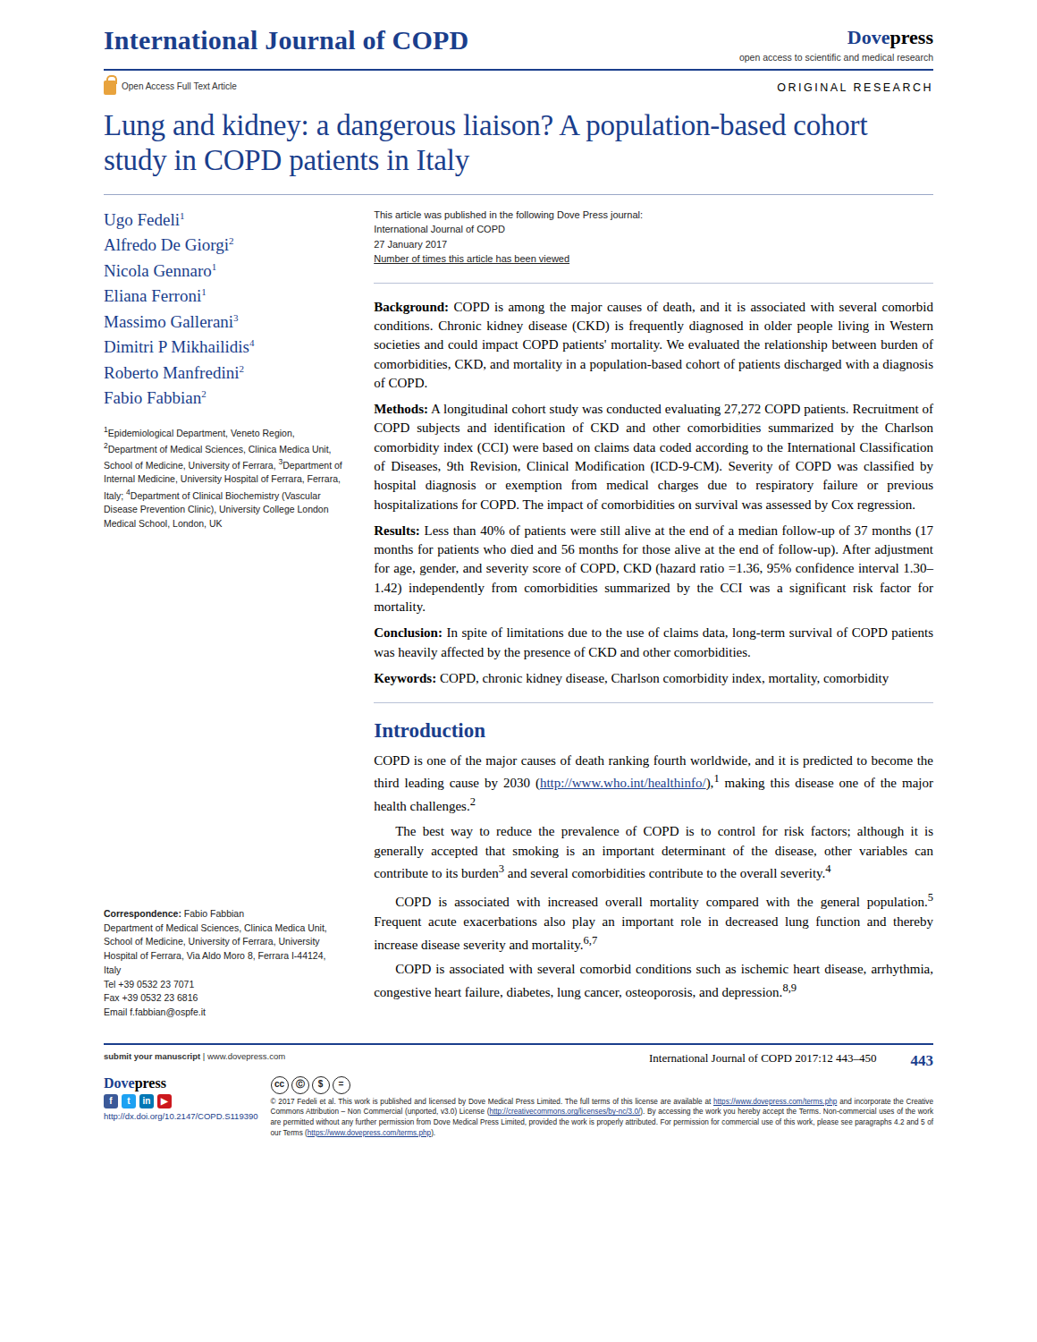International Journal of COPD
Dovepress
open access to scientific and medical research
Open Access Full Text Article
Original Research
Lung and kidney: a dangerous liaison? A population-based cohort study in COPD patients in Italy
Ugo Fedeli1
Alfredo De Giorgi2
Nicola Gennaro1
Eliana Ferroni1
Massimo Gallerani3
Dimitri P Mikhailidis4
Roberto Manfredini2
Fabio Fabbian2
1Epidemiological Department, Veneto Region, 2Department of Medical Sciences, Clinica Medica Unit, School of Medicine, University of Ferrara, 3Department of Internal Medicine, University Hospital of Ferrara, Ferrara, Italy; 4Department of Clinical Biochemistry (Vascular Disease Prevention Clinic), University College London Medical School, London, UK
Correspondence: Fabio Fabbian
Department of Medical Sciences, Clinica Medica Unit, School of Medicine, University of Ferrara, University Hospital of Ferrara, Via Aldo Moro 8, Ferrara I-44124, Italy
Tel +39 0532 23 7071
Fax +39 0532 23 6816
Email f.fabbian@ospfe.it
This article was published in the following Dove Press journal:
International Journal of COPD
27 January 2017
Number of times this article has been viewed
Background: COPD is among the major causes of death, and it is associated with several comorbid conditions. Chronic kidney disease (CKD) is frequently diagnosed in older people living in Western societies and could impact COPD patients' mortality. We evaluated the relationship between burden of comorbidities, CKD, and mortality in a population-based cohort of patients discharged with a diagnosis of COPD.
Methods: A longitudinal cohort study was conducted evaluating 27,272 COPD patients. Recruitment of COPD subjects and identification of CKD and other comorbidities summarized by the Charlson comorbidity index (CCI) were based on claims data coded according to the International Classification of Diseases, 9th Revision, Clinical Modification (ICD-9-CM). Severity of COPD was classified by hospital diagnosis or exemption from medical charges due to respiratory failure or previous hospitalizations for COPD. The impact of comorbidities on survival was assessed by Cox regression.
Results: Less than 40% of patients were still alive at the end of a median follow-up of 37 months (17 months for patients who died and 56 months for those alive at the end of follow-up). After adjustment for age, gender, and severity score of COPD, CKD (hazard ratio =1.36, 95% confidence interval 1.30–1.42) independently from comorbidities summarized by the CCI was a significant risk factor for mortality.
Conclusion: In spite of limitations due to the use of claims data, long-term survival of COPD patients was heavily affected by the presence of CKD and other comorbidities.
Keywords: COPD, chronic kidney disease, Charlson comorbidity index, mortality, comorbidity
Introduction
COPD is one of the major causes of death ranking fourth worldwide, and it is predicted to become the third leading cause by 2030 (http://www.who.int/healthinfo/),1 making this disease one of the major health challenges.2
The best way to reduce the prevalence of COPD is to control for risk factors; although it is generally accepted that smoking is an important determinant of the disease, other variables can contribute to its burden3 and several comorbidities contribute to the overall severity.4
COPD is associated with increased overall mortality compared with the general population.5 Frequent acute exacerbations also play an important role in decreased lung function and thereby increase disease severity and mortality.6,7
COPD is associated with several comorbid conditions such as ischemic heart disease, arrhythmia, congestive heart failure, diabetes, lung cancer, osteoporosis, and depression.8,9
submit your manuscript | www.dovepress.com
International Journal of COPD 2017:12 443–450
443
Dovepress
ftin▶
http://dx.doi.org/10.2147/COPD.S119390
ccⒸ$=
© 2017 Fedeli et al. This work is published and licensed by Dove Medical Press Limited. The full terms of this license are available at https://www.dovepress.com/terms.php and incorporate the Creative Commons Attribution – Non Commercial (unported, v3.0) License (http://creativecommons.org/licenses/by-nc/3.0/). By accessing the work you hereby accept the Terms. Non-commercial uses of the work are permitted without any further permission from Dove Medical Press Limited, provided the work is properly attributed. For permission for commercial use of this work, please see paragraphs 4.2 and 5 of our Terms (https://www.dovepress.com/terms.php).